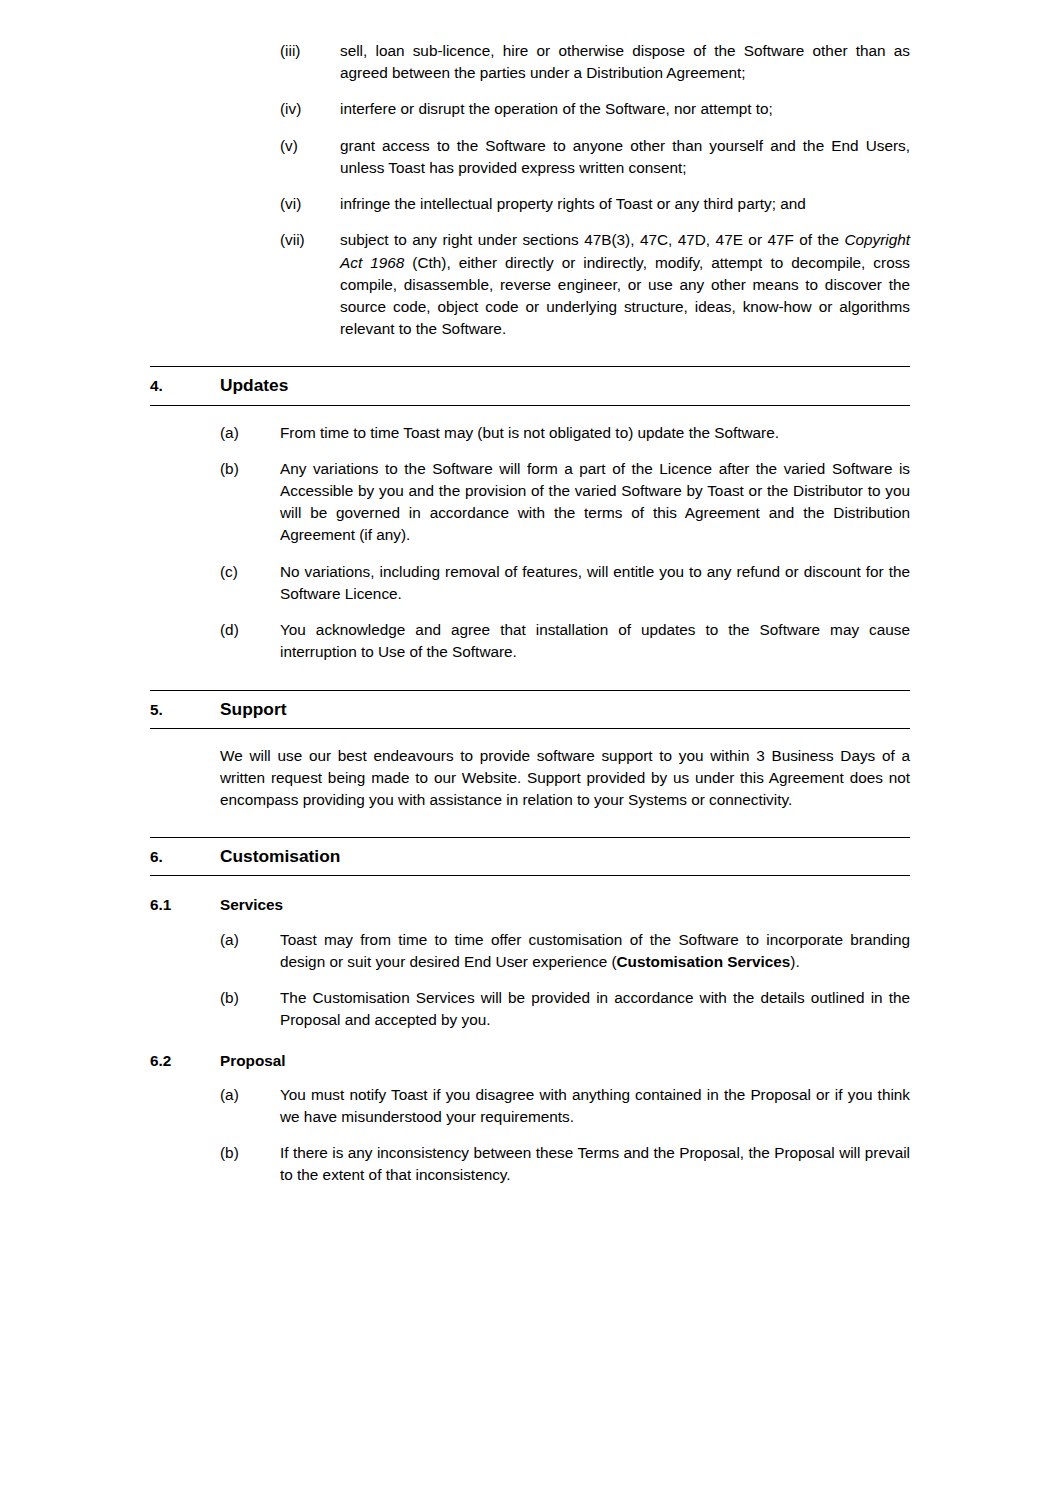(iii)
sell, loan sub-licence, hire or otherwise dispose of the Software other than as agreed between the parties under a Distribution Agreement;
(iv)
interfere or disrupt the operation of the Software, nor attempt to;
(v)
grant access to the Software to anyone other than yourself and the End Users, unless Toast has provided express written consent;
(vi)
infringe the intellectual property rights of Toast or any third party; and
(vii)
subject to any right under sections 47B(3), 47C, 47D, 47E or 47F of the Copyright Act 1968 (Cth), either directly or indirectly, modify, attempt to decompile, cross compile, disassemble, reverse engineer, or use any other means to discover the source code, object code or underlying structure, ideas, know-how or algorithms relevant to the Software.
4.
Updates
(a)
From time to time Toast may (but is not obligated to) update the Software.
(b)
Any variations to the Software will form a part of the Licence after the varied Software is Accessible by you and the provision of the varied Software by Toast or the Distributor to you will be governed in accordance with the terms of this Agreement and the Distribution Agreement (if any).
(c)
No variations, including removal of features, will entitle you to any refund or discount for the Software Licence.
(d)
You acknowledge and agree that installation of updates to the Software may cause interruption to Use of the Software.
5.
Support
We will use our best endeavours to provide software support to you within 3 Business Days of a written request being made to our Website. Support provided by us under this Agreement does not encompass providing you with assistance in relation to your Systems or connectivity.
6.
Customisation
6.1
Services
(a)
Toast may from time to time offer customisation of the Software to incorporate branding design or suit your desired End User experience (Customisation Services).
(b)
The Customisation Services will be provided in accordance with the details outlined in the Proposal and accepted by you.
6.2
Proposal
(a)
You must notify Toast if you disagree with anything contained in the Proposal or if you think we have misunderstood your requirements.
(b)
If there is any inconsistency between these Terms and the Proposal, the Proposal will prevail to the extent of that inconsistency.